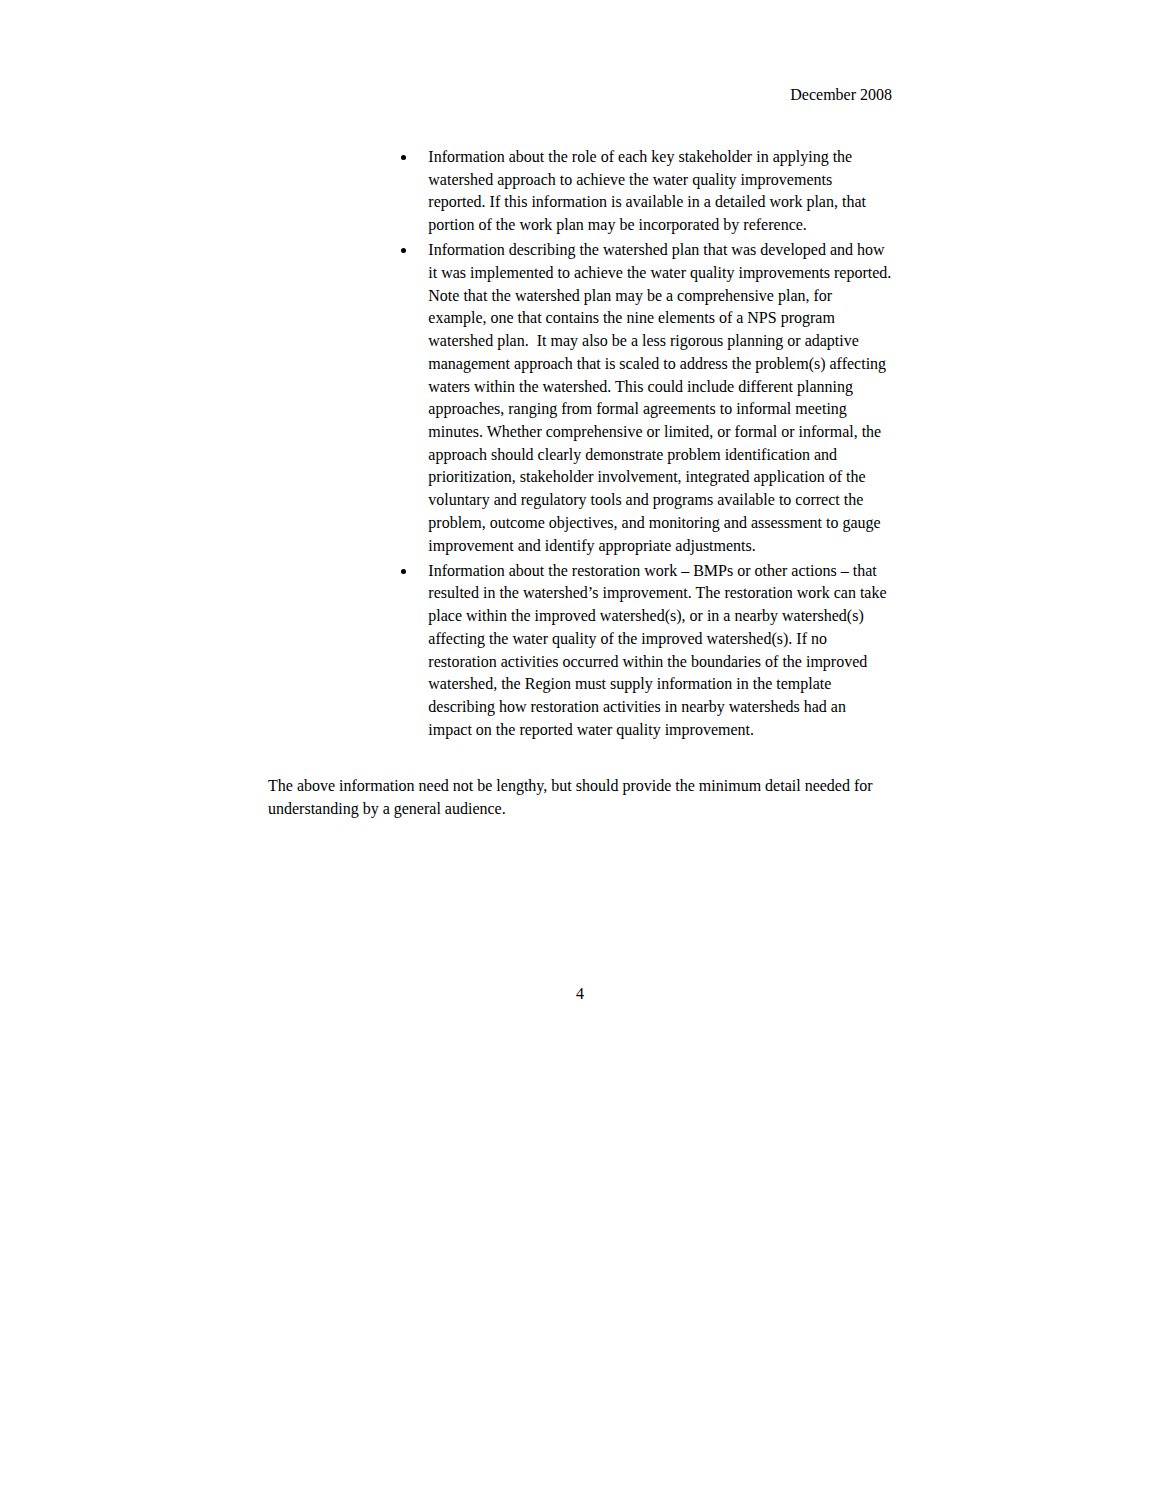December 2008
Information about the role of each key stakeholder in applying the watershed approach to achieve the water quality improvements reported. If this information is available in a detailed work plan, that portion of the work plan may be incorporated by reference.
Information describing the watershed plan that was developed and how it was implemented to achieve the water quality improvements reported. Note that the watershed plan may be a comprehensive plan, for example, one that contains the nine elements of a NPS program watershed plan. It may also be a less rigorous planning or adaptive management approach that is scaled to address the problem(s) affecting waters within the watershed. This could include different planning approaches, ranging from formal agreements to informal meeting minutes. Whether comprehensive or limited, or formal or informal, the approach should clearly demonstrate problem identification and prioritization, stakeholder involvement, integrated application of the voluntary and regulatory tools and programs available to correct the problem, outcome objectives, and monitoring and assessment to gauge improvement and identify appropriate adjustments.
Information about the restoration work – BMPs or other actions – that resulted in the watershed’s improvement. The restoration work can take place within the improved watershed(s), or in a nearby watershed(s) affecting the water quality of the improved watershed(s). If no restoration activities occurred within the boundaries of the improved watershed, the Region must supply information in the template describing how restoration activities in nearby watersheds had an impact on the reported water quality improvement.
The above information need not be lengthy, but should provide the minimum detail needed for understanding by a general audience.
4